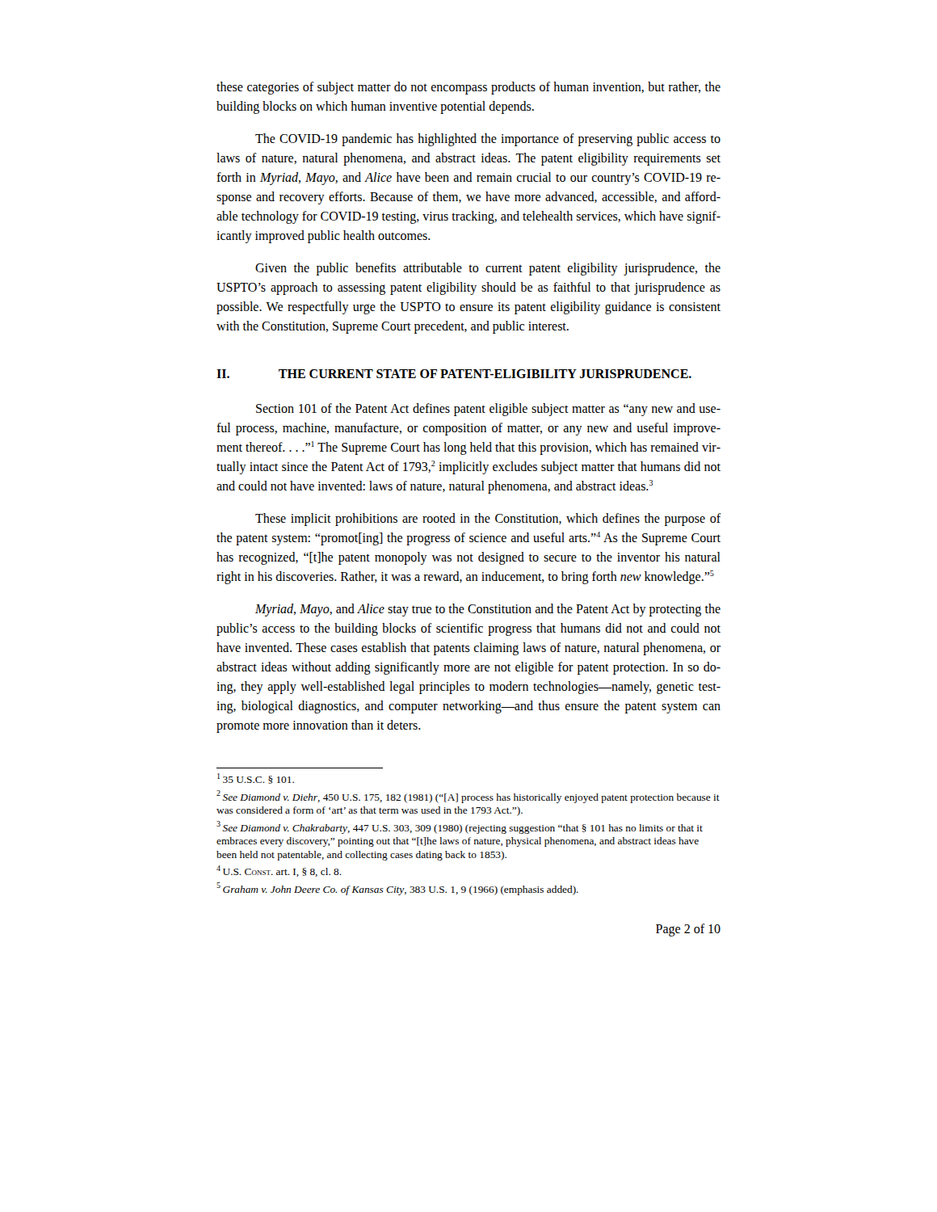these categories of subject matter do not encompass products of human invention, but rather, the building blocks on which human inventive potential depends.
The COVID-19 pandemic has highlighted the importance of preserving public access to laws of nature, natural phenomena, and abstract ideas. The patent eligibility requirements set forth in Myriad, Mayo, and Alice have been and remain crucial to our country’s COVID-19 response and recovery efforts. Because of them, we have more advanced, accessible, and affordable technology for COVID-19 testing, virus tracking, and telehealth services, which have significantly improved public health outcomes.
Given the public benefits attributable to current patent eligibility jurisprudence, the USPTO’s approach to assessing patent eligibility should be as faithful to that jurisprudence as possible. We respectfully urge the USPTO to ensure its patent eligibility guidance is consistent with the Constitution, Supreme Court precedent, and public interest.
II. THE CURRENT STATE OF PATENT-ELIGIBILITY JURISPRUDENCE.
Section 101 of the Patent Act defines patent eligible subject matter as “any new and useful process, machine, manufacture, or composition of matter, or any new and useful improvement thereof. . . .”1 The Supreme Court has long held that this provision, which has remained virtually intact since the Patent Act of 1793,2 implicitly excludes subject matter that humans did not and could not have invented: laws of nature, natural phenomena, and abstract ideas.3
These implicit prohibitions are rooted in the Constitution, which defines the purpose of the patent system: “promot[ing] the progress of science and useful arts.”4 As the Supreme Court has recognized, “[t]he patent monopoly was not designed to secure to the inventor his natural right in his discoveries. Rather, it was a reward, an inducement, to bring forth new knowledge.”5
Myriad, Mayo, and Alice stay true to the Constitution and the Patent Act by protecting the public’s access to the building blocks of scientific progress that humans did not and could not have invented. These cases establish that patents claiming laws of nature, natural phenomena, or abstract ideas without adding significantly more are not eligible for patent protection. In so doing, they apply well-established legal principles to modern technologies—namely, genetic testing, biological diagnostics, and computer networking—and thus ensure the patent system can promote more innovation than it deters.
135 U.S.C. § 101.
2See Diamond v. Diehr, 450 U.S. 175, 182 (1981) (“[A] process has historically enjoyed patent protection because it was considered a form of ‘art’ as that term was used in the 1793 Act.”).
3See Diamond v. Chakrabarty, 447 U.S. 303, 309 (1980) (rejecting suggestion “that § 101 has no limits or that it embraces every discovery,” pointing out that “[t]he laws of nature, physical phenomena, and abstract ideas have been held not patentable, and collecting cases dating back to 1853).
4U.S. Const. art. I, § 8, cl. 8.
5Graham v. John Deere Co. of Kansas City, 383 U.S. 1, 9 (1966) (emphasis added).
Page 2 of 10